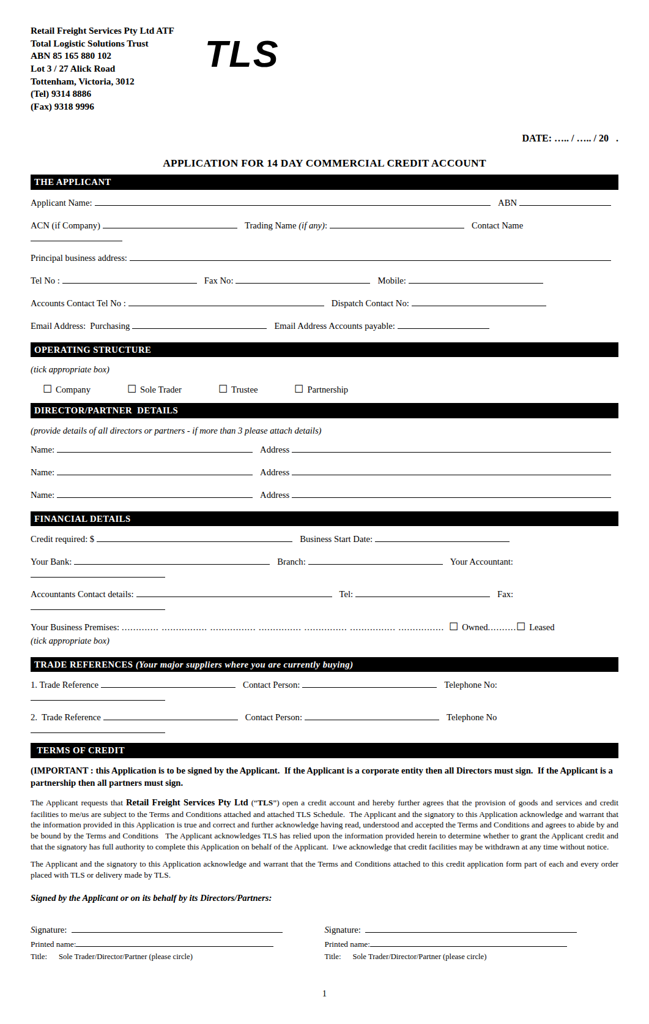Retail Freight Services Pty Ltd ATF
Total Logistic Solutions Trust
ABN 85 165 880 102
Lot 3 / 27 Alick Road
Tottenham, Victoria, 3012
(Tel) 9314 8886
(Fax) 9318 9996
TLS
DATE: ….. / ….. / 20 .
APPLICATION FOR 14 DAY COMMERCIAL CREDIT ACCOUNT
THE APPLICANT
Applicant Name: ABN
ACN (if Company) Trading Name (if any): Contact Name
Principal business address:
Tel No : Fax No: Mobile:
Accounts Contact Tel No : Dispatch Contact No:
Email Address: Purchasing Email Address Accounts payable:
OPERATING STRUCTURE
(tick appropriate box)
Company Sole Trader Trustee Partnership
DIRECTOR/PARTNER DETAILS
(provide details of all directors or partners - if more than 3 please attach details)
Name: Address
Name: Address
Name: Address
FINANCIAL DETAILS
Credit required: $ Business Start Date:
Your Bank: Branch: Your Accountant:
Accountants Contact details: Tel: Fax:
Your Business Premises: ............. ................ ................ ............... ............... ................ ................ Owned .......... Leased (tick appropriate box)
TRADE REFERENCES (Your major suppliers where you are currently buying)
1. Trade Reference Contact Person: Telephone No:
2. Trade Reference Contact Person: Telephone No
TERMS OF CREDIT
(IMPORTANT : this Application is to be signed by the Applicant. If the Applicant is a corporate entity then all Directors must sign. If the Applicant is a partnership then all partners must sign.
The Applicant requests that Retail Freight Services Pty Ltd (“TLS”) open a credit account and hereby further agrees that the provision of goods and services and credit facilities to me/us are subject to the Terms and Conditions attached and attached TLS Schedule. The Applicant and the signatory to this Application acknowledge and warrant that the information provided in this Application is true and correct and further acknowledge having read, understood and accepted the Terms and Conditions and agrees to abide by and be bound by the Terms and Conditions The Applicant acknowledges TLS has relied upon the information provided herein to determine whether to grant the Applicant credit and that the signatory has full authority to complete this Application on behalf of the Applicant. I/we acknowledge that credit facilities may be withdrawn at any time without notice.
The Applicant and the signatory to this Application acknowledge and warrant that the Terms and Conditions attached to this credit application form part of each and every order placed with TLS or delivery made by TLS.
Signed by the Applicant or on its behalf by its Directors/Partners:
| S ignature: Printed name: Title: Sole Trader/Director/Partner (please circle) | S ignature: Printed name: Title: Sole Trader/Director/Partner (please circle) |
1